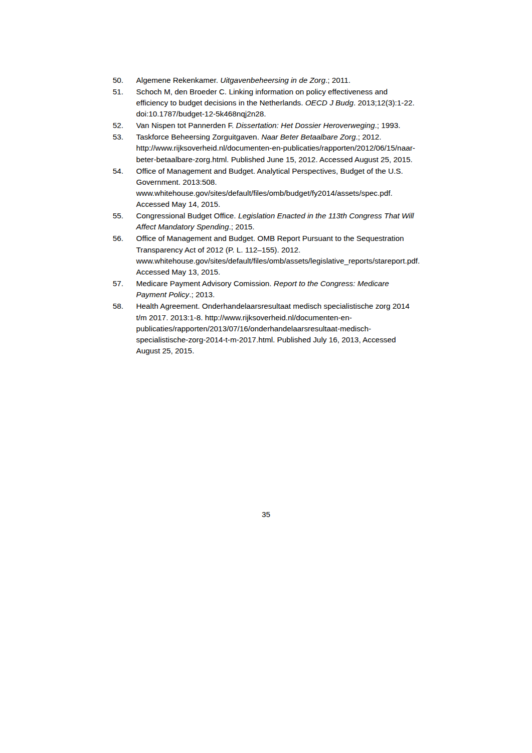50. Algemene Rekenkamer. Uitgavenbeheersing in de Zorg.; 2011.
51. Schoch M, den Broeder C. Linking information on policy effectiveness and efficiency to budget decisions in the Netherlands. OECD J Budg. 2013;12(3):1-22. doi:10.1787/budget-12-5k468nqj2n28.
52. Van Nispen tot Pannerden F. Dissertation: Het Dossier Heroverweging.; 1993.
53. Taskforce Beheersing Zorguitgaven. Naar Beter Betaalbare Zorg.; 2012. http://www.rijksoverheid.nl/documenten-en-publicaties/rapporten/2012/06/15/naar-beter-betaalbare-zorg.html. Published June 15, 2012. Accessed August 25, 2015.
54. Office of Management and Budget. Analytical Perspectives, Budget of the U.S. Government. 2013:508. www.whitehouse.gov/sites/default/files/omb/budget/fy2014/assets/spec.pdf. Accessed May 14, 2015.
55. Congressional Budget Office. Legislation Enacted in the 113th Congress That Will Affect Mandatory Spending.; 2015.
56. Office of Management and Budget. OMB Report Pursuant to the Sequestration Transparency Act of 2012 (P. L. 112–155). 2012. www.whitehouse.gov/sites/default/files/omb/assets/legislative_reports/stareport.pdf. Accessed May 13, 2015.
57. Medicare Payment Advisory Comission. Report to the Congress: Medicare Payment Policy.; 2013.
58. Health Agreement. Onderhandelaarsresultaat medisch specialistische zorg 2014 t/m 2017. 2013:1-8. http://www.rijksoverheid.nl/documenten-en-publicaties/rapporten/2013/07/16/onderhandelaarsresultaat-medisch-specialistische-zorg-2014-t-m-2017.html. Published July 16, 2013, Accessed August 25, 2015.
35